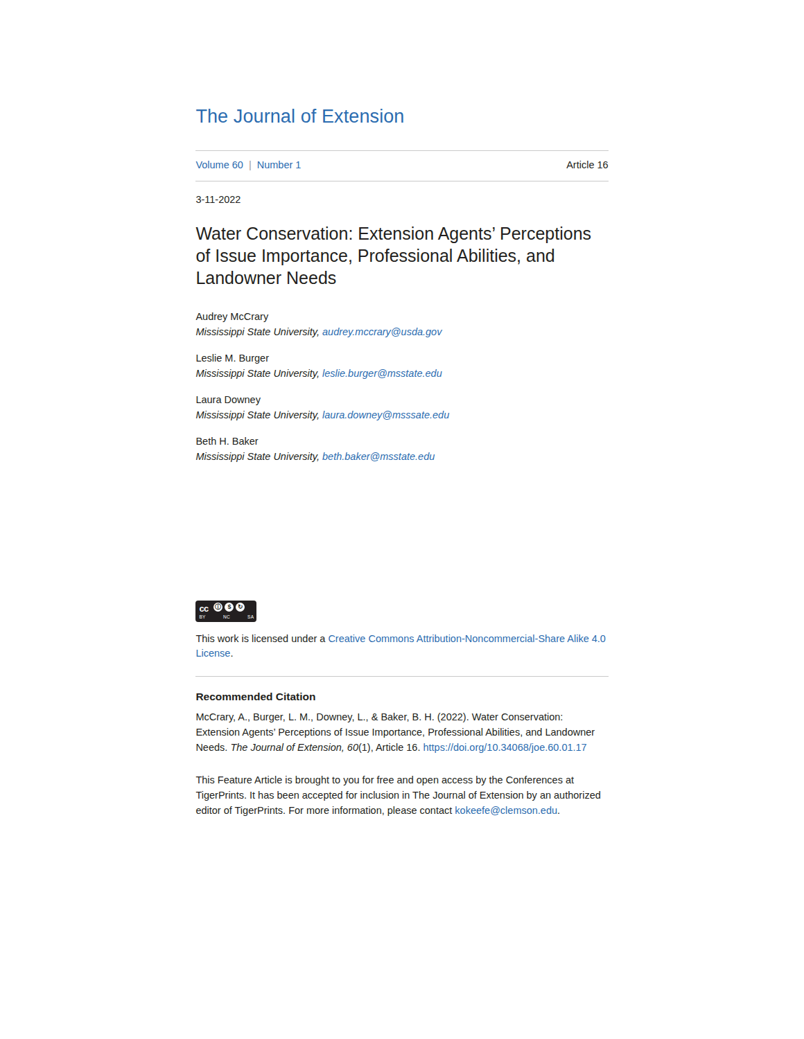The Journal of Extension
Volume 60|Number 1
Article 16
3-11-2022
Water Conservation: Extension Agents’ Perceptions of Issue Importance, Professional Abilities, and Landowner Needs
Audrey McCrary Mississippi State University, audrey.mccrary@usda.gov
Leslie M. Burger Mississippi State University, leslie.burger@msstate.edu
Laura Downey Mississippi State University, laura.downey@msssate.edu
Beth H. Baker Mississippi State University, beth.baker@msstate.edu
cc ⓘ$↻ BY NC SA
This work is licensed under a Creative Commons Attribution-Noncommercial-Share Alike 4.0 License.
Recommended Citation
McCrary, A., Burger, L. M., Downey, L., & Baker, B. H. (2022). Water Conservation: Extension Agents’ Perceptions of Issue Importance, Professional Abilities, and Landowner Needs. The Journal of Extension, 60(1), Article 16. https://doi.org/10.34068/joe.60.01.17
This Feature Article is brought to you for free and open access by the Conferences at TigerPrints. It has been accepted for inclusion in The Journal of Extension by an authorized editor of TigerPrints. For more information, please contact kokeefe@clemson.edu.